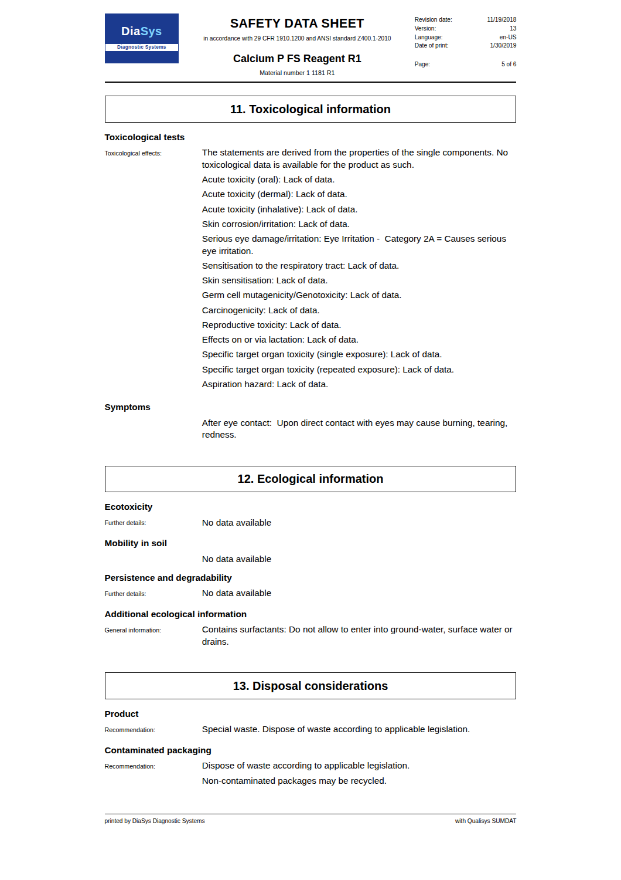DiaSys
Diagnostic Systems
SAFETY DATA SHEET
in accordance with 29 CFR 1910.1200 and ANSI standard Z400.1-2010
Calcium P FS Reagent R1
Material number 1 1181 R1
| Revision date: | 11/19/2018 |
| Version: | 13 |
| Language: | en-US |
| Date of print: | 1/30/2019 |
| Page: | 5 of 6 |
11. Toxicological information
Toxicological tests
Toxicological effects:
The statements are derived from the properties of the single components. No toxicological data is available for the product as such.
Acute toxicity (oral): Lack of data.
Acute toxicity (dermal): Lack of data.
Acute toxicity (inhalative): Lack of data.
Skin corrosion/irritation: Lack of data.
Serious eye damage/irritation: Eye Irritation - Category 2A = Causes serious eye irritation.
Sensitisation to the respiratory tract: Lack of data.
Skin sensitisation: Lack of data.
Germ cell mutagenicity/Genotoxicity: Lack of data.
Carcinogenicity: Lack of data.
Reproductive toxicity: Lack of data.
Effects on or via lactation: Lack of data.
Specific target organ toxicity (single exposure): Lack of data.
Specific target organ toxicity (repeated exposure): Lack of data.
Aspiration hazard: Lack of data.
Symptoms
After eye contact: Upon direct contact with eyes may cause burning, tearing, redness.
12. Ecological information
Ecotoxicity
Further details:
No data available
Mobility in soil
No data available
Persistence and degradability
Further details:
No data available
Additional ecological information
General information:
Contains surfactants: Do not allow to enter into ground-water, surface water or drains.
13. Disposal considerations
Product
Recommendation:
Special waste. Dispose of waste according to applicable legislation.
Contaminated packaging
Recommendation:
Dispose of waste according to applicable legislation.
Non-contaminated packages may be recycled.
printed by DiaSys Diagnostic Systems
with Qualisys SUMDAT